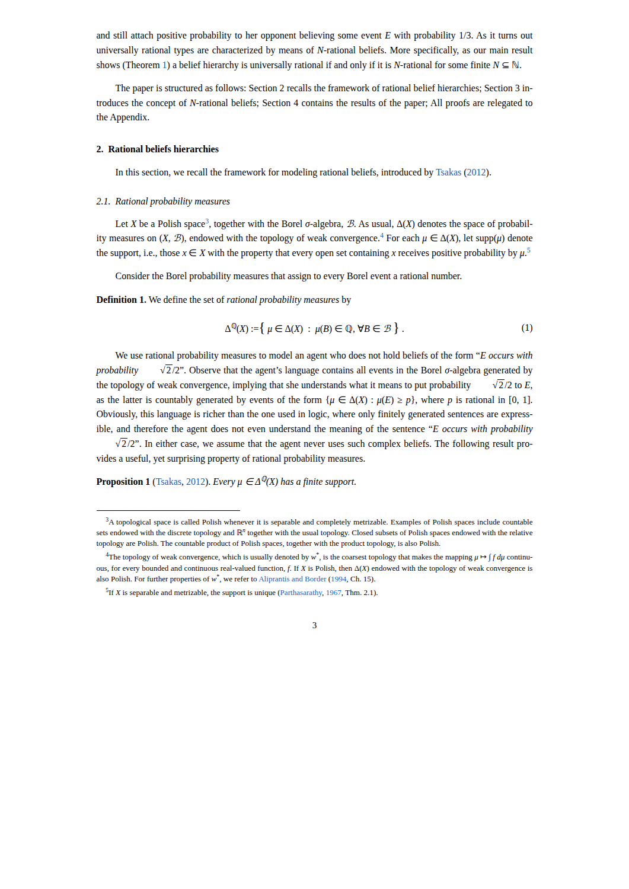and still attach positive probability to her opponent believing some event E with probability 1/3. As it turns out universally rational types are characterized by means of N-rational beliefs. More specifically, as our main result shows (Theorem 1) a belief hierarchy is universally rational if and only if it is N-rational for some finite N ⊆ ℕ.
The paper is structured as follows: Section 2 recalls the framework of rational belief hierarchies; Section 3 introduces the concept of N-rational beliefs; Section 4 contains the results of the paper; All proofs are relegated to the Appendix.
2. Rational beliefs hierarchies
In this section, we recall the framework for modeling rational beliefs, introduced by Tsakas (2012).
2.1. Rational probability measures
Let X be a Polish space3, together with the Borel σ-algebra, ℬ. As usual, Δ(X) denotes the space of probability measures on (X, ℬ), endowed with the topology of weak convergence.4 For each μ ∈ Δ(X), let supp(μ) denote the support, i.e., those x ∈ X with the property that every open set containing x receives positive probability by μ.5
Consider the Borel probability measures that assign to every Borel event a rational number.
Definition 1. We define the set of rational probability measures by
Δℚ(X) :={ μ ∈ Δ(X) : μ(B) ∈ ℚ, ∀B ∈ ℬ } . (1)
We use rational probability measures to model an agent who does not hold beliefs of the form “E occurs with probability √2/2”. Observe that the agent’s language contains all events in the Borel σ-algebra generated by the topology of weak convergence, implying that she understands what it means to put probability √2/2 to E, as the latter is countably generated by events of the form {μ ∈ Δ(X) : μ(E) ≥ p}, where p is rational in [0, 1]. Obviously, this language is richer than the one used in logic, where only finitely generated sentences are expressible, and therefore the agent does not even understand the meaning of the sentence “E occurs with probability √2/2”. In either case, we assume that the agent never uses such complex beliefs. The following result provides a useful, yet surprising property of rational probability measures.
Proposition 1 (Tsakas, 2012). Every μ ∈ Δℚ(X) has a finite support.
3A topological space is called Polish whenever it is separable and completely metrizable. Examples of Polish spaces include countable sets endowed with the discrete topology and ℝn together with the usual topology. Closed subsets of Polish spaces endowed with the relative topology are Polish. The countable product of Polish spaces, together with the product topology, is also Polish.
4The topology of weak convergence, which is usually denoted by w*, is the coarsest topology that makes the mapping μ ↦ ∫ f dμ continuous, for every bounded and continuous real-valued function, f. If X is Polish, then Δ(X) endowed with the topology of weak convergence is also Polish. For further properties of w*, we refer to Aliprantis and Border (1994, Ch. 15).
5If X is separable and metrizable, the support is unique (Parthasarathy, 1967, Thm. 2.1).
3